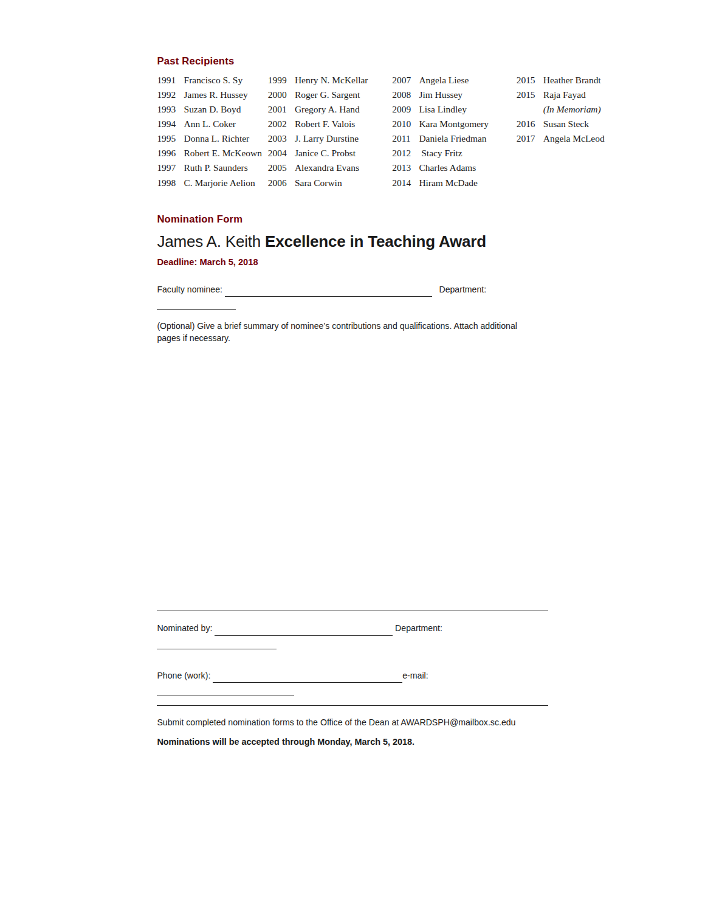Past Recipients
1991 Francisco S. Sy
1999 Henry N. McKellar
2007 Angela Liese
2015 Heather Brandt
1992 James R. Hussey
2000 Roger G. Sargent
2008 Jim Hussey
2015 Raja Fayad
1993 Suzan D. Boyd
2001 Gregory A. Hand
2009 Lisa Lindley
(In Memoriam)
1994 Ann L. Coker
2002 Robert F. Valois
2010 Kara Montgomery
2016 Susan Steck
1995 Donna L. Richter
2003 J. Larry Durstine
2011 Daniela Friedman
2017 Angela McLeod
1996 Robert E. McKeown
2004 Janice C. Probst
2012 Stacy Fritz
1997 Ruth P. Saunders
2005 Alexandra Evans
2013 Charles Adams
1998 C. Marjorie Aelion
2006 Sara Corwin
2014 Hiram McDade
Nomination Form
James A. Keith Excellence in Teaching Award
Deadline: March 5, 2018
Faculty nominee: Department:
(Optional) Give a brief summary of nominee’s contributions and qualifications. Attach additional pages if necessary.
Nominated by: Department:
Phone (work): e-mail:
Submit completed nomination forms to the Office of the Dean at AWARDSPH@mailbox.sc.edu
Nominations will be accepted through Monday, March 5, 2018.